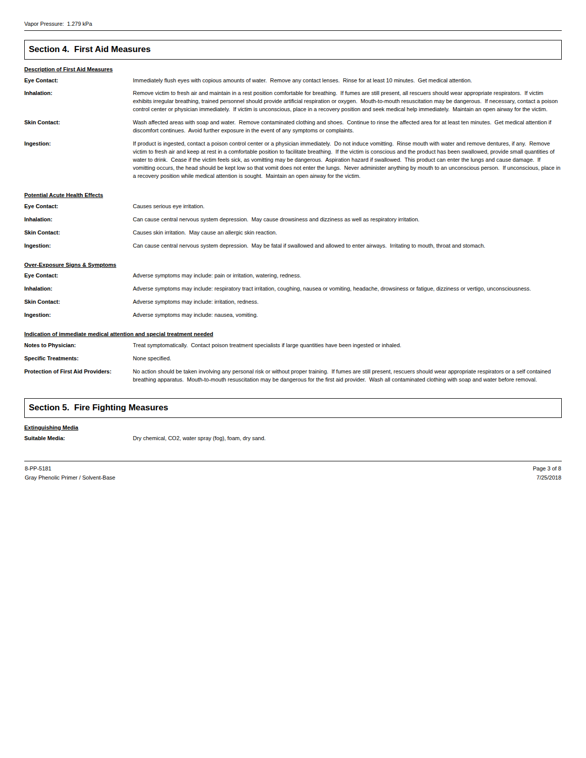Vapor Pressure: 1.279 kPa
Section 4. First Aid Measures
Description of First Aid Measures
| Eye Contact: | Immediately flush eyes with copious amounts of water. Remove any contact lenses. Rinse for at least 10 minutes. Get medical attention. |
| Inhalation: | Remove victim to fresh air and maintain in a rest position comfortable for breathing. If fumes are still present, all rescuers should wear appropriate respirators. If victim exhibits irregular breathing, trained personnel should provide artificial respiration or oxygen. Mouth-to-mouth resuscitation may be dangerous. If necessary, contact a poison control center or physician immediately. If victim is unconscious, place in a recovery position and seek medical help immediately. Maintain an open airway for the victim. |
| Skin Contact: | Wash affected areas with soap and water. Remove contaminated clothing and shoes. Continue to rinse the affected area for at least ten minutes. Get medical attention if discomfort continues. Avoid further exposure in the event of any symptoms or complaints. |
| Ingestion: | If product is ingested, contact a poison control center or a physician immediately. Do not induce vomitting. Rinse mouth with water and remove dentures, if any. Remove victim to fresh air and keep at rest in a comfortable position to facilitate breathing. If the victim is conscious and the product has been swallowed, provide small quantities of water to drink. Cease if the victim feels sick, as vomitting may be dangerous. Aspiration hazard if swallowed. This product can enter the lungs and cause damage. If vomitting occurs, the head should be kept low so that vomit does not enter the lungs. Never administer anything by mouth to an unconscious person. If unconscious, place in a recovery position while medical attention is sought. Maintain an open airway for the victim. |
Potential Acute Health Effects
| Eye Contact: | Causes serious eye irritation. |
| Inhalation: | Can cause central nervous system depression. May cause drowsiness and dizziness as well as respiratory irritation. |
| Skin Contact: | Causes skin irritation. May cause an allergic skin reaction. |
| Ingestion: | Can cause central nervous system depression. May be fatal if swallowed and allowed to enter airways. Irritating to mouth, throat and stomach. |
Over-Exposure Signs & Symptoms
| Eye Contact: | Adverse symptoms may include: pain or irritation, watering, redness. |
| Inhalation: | Adverse symptoms may include: respiratory tract irritation, coughing, nausea or vomiting, headache, drowsiness or fatigue, dizziness or vertigo, unconsciousness. |
| Skin Contact: | Adverse symptoms may include: irritation, redness. |
| Ingestion: | Adverse symptoms may include: nausea, vomiting. |
Indication of immediate medical attention and special treatment needed
| Notes to Physician: | Treat symptomatically. Contact poison treatment specialists if large quantities have been ingested or inhaled. |
| Specific Treatments: | None specified. |
| Protection of First Aid Providers: | No action should be taken involving any personal risk or without proper training. If fumes are still present, rescuers should wear appropriate respirators or a self contained breathing apparatus. Mouth-to-mouth resuscitation may be dangerous for the first aid provider. Wash all contaminated clothing with soap and water before removal. |
Section 5. Fire Fighting Measures
Extinguishing Media
| Suitable Media: | Dry chemical, CO2, water spray (fog), foam, dry sand. |
| 8-PP-5181 | Page 3 of 8 |
| Gray Phenolic Primer / Solvent-Base | 7/25/2018 |